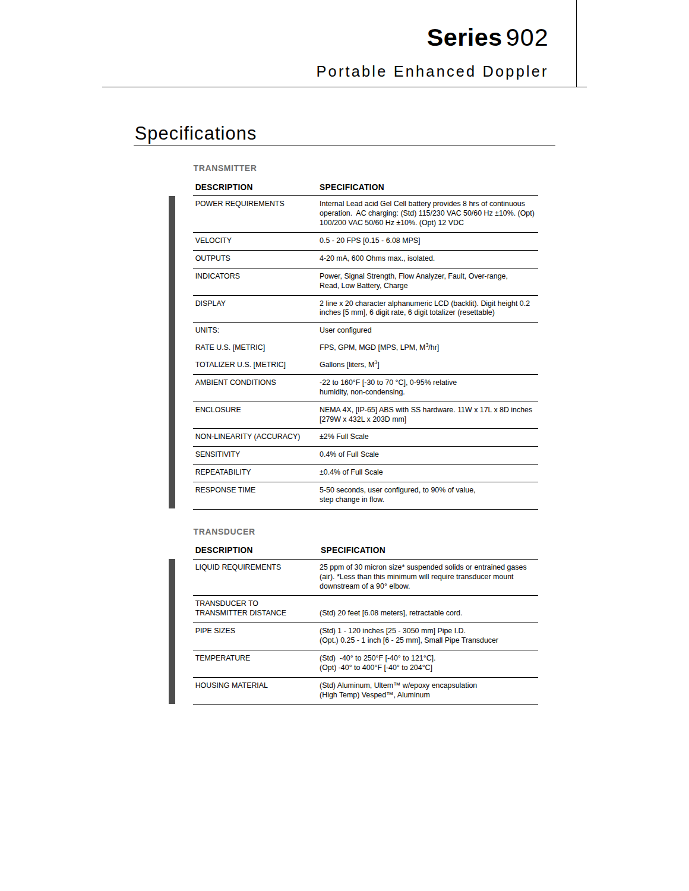Series 902
Portable Enhanced Doppler
Specifications
TRANSMITTER
| DESCRIPTION | SPECIFICATION |
| --- | --- |
| POWER REQUIREMENTS | Internal Lead acid Gel Cell battery provides 8 hrs of continuous operation. AC charging: (Std) 115/230 VAC 50/60 Hz ±10%. (Opt) 100/200 VAC 50/60 Hz ±10%. (Opt) 12 VDC |
| VELOCITY | 0.5 - 20 FPS [0.15 - 6.08 MPS] |
| OUTPUTS | 4-20 mA, 600 Ohms max., isolated. |
| INDICATORS | Power, Signal Strength, Flow Analyzer, Fault, Over-range, Read, Low Battery, Charge |
| DISPLAY | 2 line x 20 character alphanumeric LCD (backlit). Digit height 0.2 inches [5 mm], 6 digit rate, 6 digit totalizer (resettable) |
| UNITS: | User configured |
| RATE U.S. [METRIC] | FPS, GPM, MGD [MPS, LPM, M 3 /hr] |
| TOTALIZER U.S. [METRIC] | Gallons [liters, M 3 ] |
| AMBIENT CONDITIONS | -22 to 160°F [-30 to 70 °C], 0-95% relative humidity, non-condensing. |
| ENCLOSURE | NEMA 4X, [IP-65] ABS with SS hardware. 11W x 17L x 8D inches [279W x 432L x 203D mm] |
| NON-LINEARITY (ACCURACY) | ±2% Full Scale |
| SENSITIVITY | 0.4% of Full Scale |
| REPEATABILITY | ±0.4% of Full Scale |
| RESPONSE TIME | 5-50 seconds, user configured, to 90% of value, step change in flow. |
TRANSDUCER
| DESCRIPTION | SPECIFICATION |
| --- | --- |
| LIQUID REQUIREMENTS | 25 ppm of 30 micron size* suspended solids or entrained gases (air). *Less than this minimum will require transducer mount downstream of a 90° elbow. |
| TRANSDUCER TO TRANSMITTER DISTANCE | (Std) 20 feet [6.08 meters], retractable cord. |
| PIPE SIZES | (Std) 1 - 120 inches [25 - 3050 mm] Pipe I.D. (Opt.) 0.25 - 1 inch [6 - 25 mm], Small Pipe Transducer |
| TEMPERATURE | (Std) -40° to 250°F [-40° to 121°C]. (Opt) -40° to 400°F [-40° to 204°C] |
| HOUSING MATERIAL | (Std) Aluminum, Ultem™ w/epoxy encapsulation (High Temp) Vesped™, Aluminum |